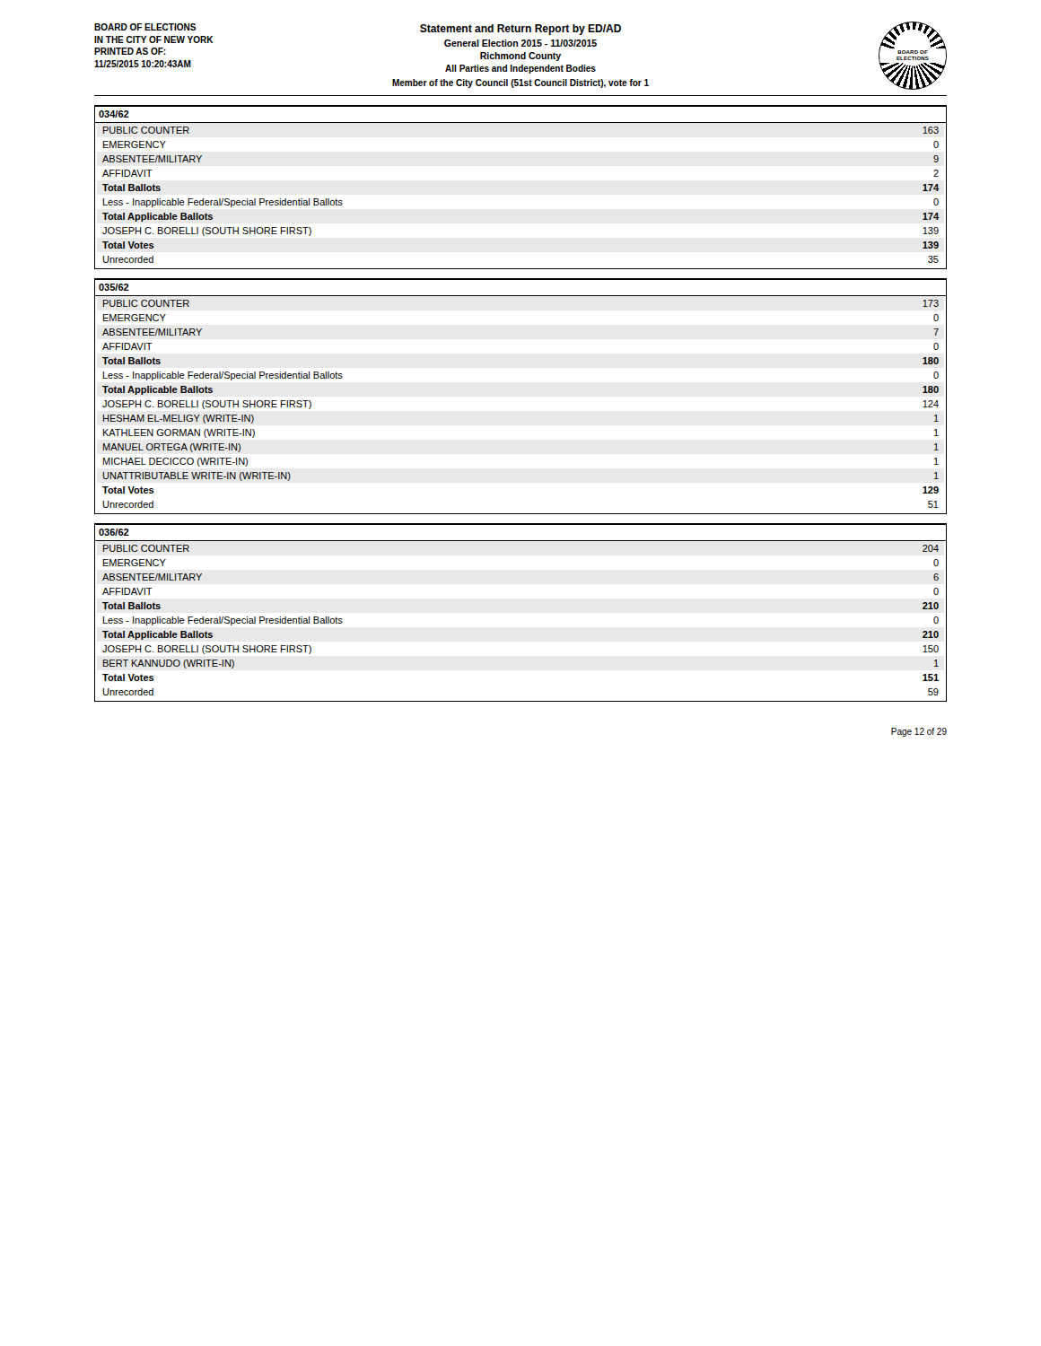BOARD OF ELECTIONS
IN THE CITY OF NEW YORK
PRINTED AS OF:
11/25/2015 10:20:43AM
Statement and Return Report by ED/AD
General Election 2015 - 11/03/2015
Richmond County
All Parties and Independent Bodies
Member of the City Council (51st Council District), vote for 1
BOARD OF ELECTIONS
034/62
| PUBLIC COUNTER | 163 |
| EMERGENCY | 0 |
| ABSENTEE/MILITARY | 9 |
| AFFIDAVIT | 2 |
| Total Ballots | 174 |
| Less - Inapplicable Federal/Special Presidential Ballots | 0 |
| Total Applicable Ballots | 174 |
| JOSEPH C. BORELLI (SOUTH SHORE FIRST) | 139 |
| Total Votes | 139 |
| Unrecorded | 35 |
035/62
| PUBLIC COUNTER | 173 |
| EMERGENCY | 0 |
| ABSENTEE/MILITARY | 7 |
| AFFIDAVIT | 0 |
| Total Ballots | 180 |
| Less - Inapplicable Federal/Special Presidential Ballots | 0 |
| Total Applicable Ballots | 180 |
| JOSEPH C. BORELLI (SOUTH SHORE FIRST) | 124 |
| HESHAM EL-MELIGY (WRITE-IN) | 1 |
| KATHLEEN GORMAN (WRITE-IN) | 1 |
| MANUEL ORTEGA (WRITE-IN) | 1 |
| MICHAEL DECICCO (WRITE-IN) | 1 |
| UNATTRIBUTABLE WRITE-IN (WRITE-IN) | 1 |
| Total Votes | 129 |
| Unrecorded | 51 |
036/62
| PUBLIC COUNTER | 204 |
| EMERGENCY | 0 |
| ABSENTEE/MILITARY | 6 |
| AFFIDAVIT | 0 |
| Total Ballots | 210 |
| Less - Inapplicable Federal/Special Presidential Ballots | 0 |
| Total Applicable Ballots | 210 |
| JOSEPH C. BORELLI (SOUTH SHORE FIRST) | 150 |
| BERT KANNUDO (WRITE-IN) | 1 |
| Total Votes | 151 |
| Unrecorded | 59 |
Page 12 of 29